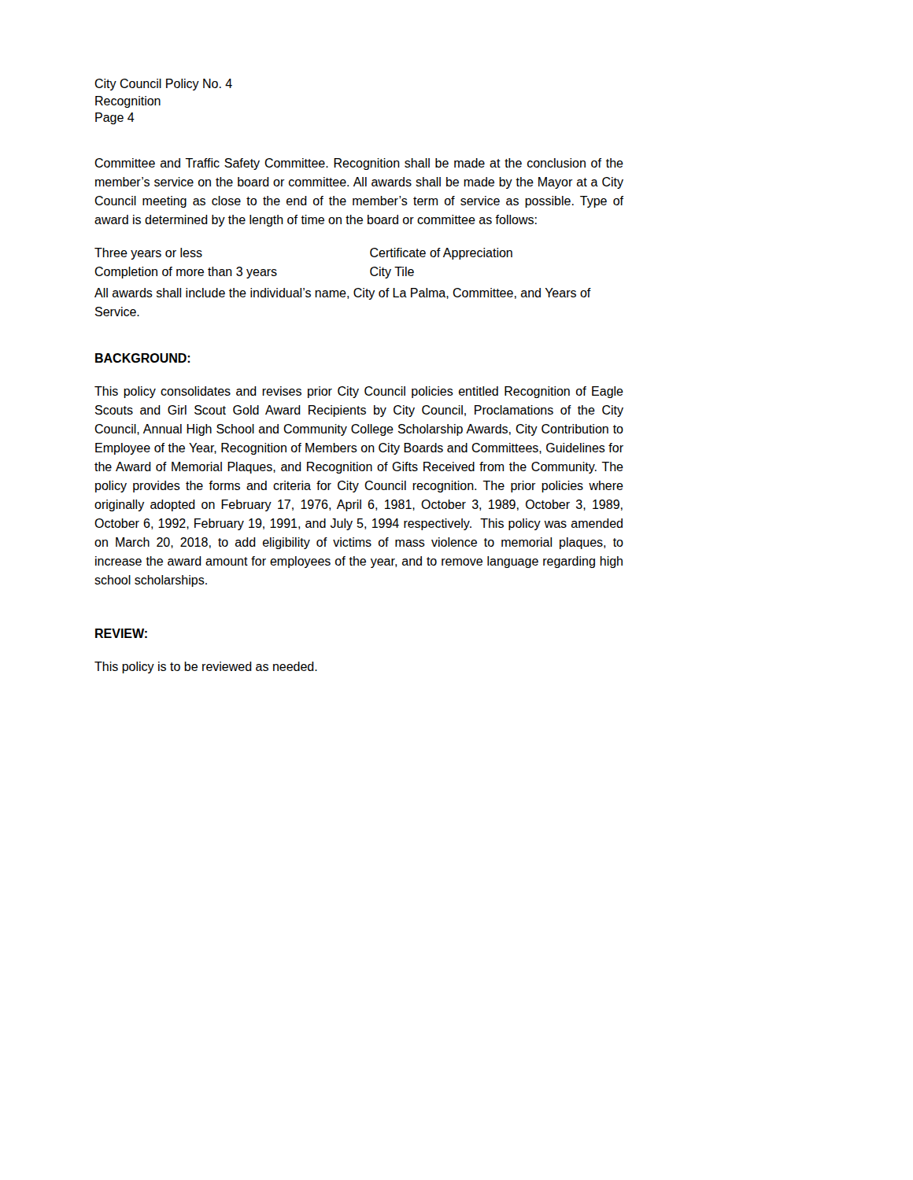City Council Policy No. 4
Recognition
Page 4
Committee and Traffic Safety Committee. Recognition shall be made at the conclusion of the member’s service on the board or committee. All awards shall be made by the Mayor at a City Council meeting as close to the end of the member’s term of service as possible. Type of award is determined by the length of time on the board or committee as follows:
| Three years or less | Certificate of Appreciation |
| Completion of more than 3 years | City Tile |
All awards shall include the individual’s name, City of La Palma, Committee, and Years of Service.
Background:
This policy consolidates and revises prior City Council policies entitled Recognition of Eagle Scouts and Girl Scout Gold Award Recipients by City Council, Proclamations of the City Council, Annual High School and Community College Scholarship Awards, City Contribution to Employee of the Year, Recognition of Members on City Boards and Committees, Guidelines for the Award of Memorial Plaques, and Recognition of Gifts Received from the Community. The policy provides the forms and criteria for City Council recognition. The prior policies where originally adopted on February 17, 1976, April 6, 1981, October 3, 1989, October 3, 1989, October 6, 1992, February 19, 1991, and July 5, 1994 respectively. This policy was amended on March 20, 2018, to add eligibility of victims of mass violence to memorial plaques, to increase the award amount for employees of the year, and to remove language regarding high school scholarships.
Review:
This policy is to be reviewed as needed.